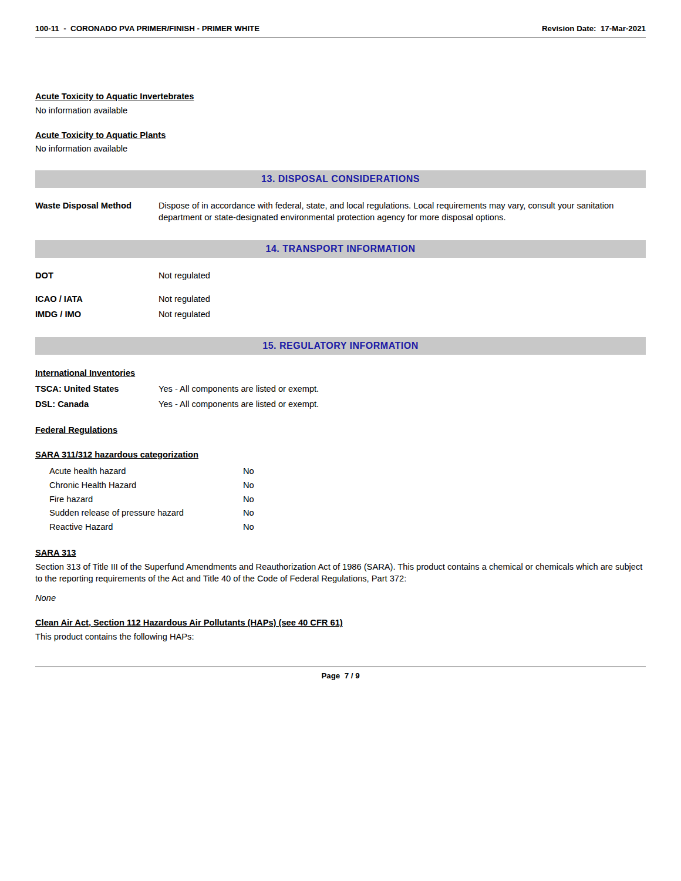100-11 - CORONADO PVA PRIMER/FINISH - PRIMER WHITE
Revision Date: 17-Mar-2021
Acute Toxicity to Aquatic Invertebrates
No information available
Acute Toxicity to Aquatic Plants
No information available
13. DISPOSAL CONSIDERATIONS
| Waste Disposal Method | Dispose of in accordance with federal, state, and local regulations. Local requirements may vary, consult your sanitation department or state-designated environmental protection agency for more disposal options. |
14. TRANSPORT INFORMATION
| DOT | Not regulated |
| ICAO / IATA | Not regulated |
| IMDG / IMO | Not regulated |
15. REGULATORY INFORMATION
International Inventories
| TSCA: United States | Yes - All components are listed or exempt. |
| DSL: Canada | Yes - All components are listed or exempt. |
Federal Regulations
SARA 311/312 hazardous categorization
| Acute health hazard | No |
| Chronic Health Hazard | No |
| Fire hazard | No |
| Sudden release of pressure hazard | No |
| Reactive Hazard | No |
SARA 313
Section 313 of Title III of the Superfund Amendments and Reauthorization Act of 1986 (SARA). This product contains a chemical or chemicals which are subject to the reporting requirements of the Act and Title 40 of the Code of Federal Regulations, Part 372:
None
Clean Air Act, Section 112 Hazardous Air Pollutants (HAPs) (see 40 CFR 61)
This product contains the following HAPs:
Page 7 / 9